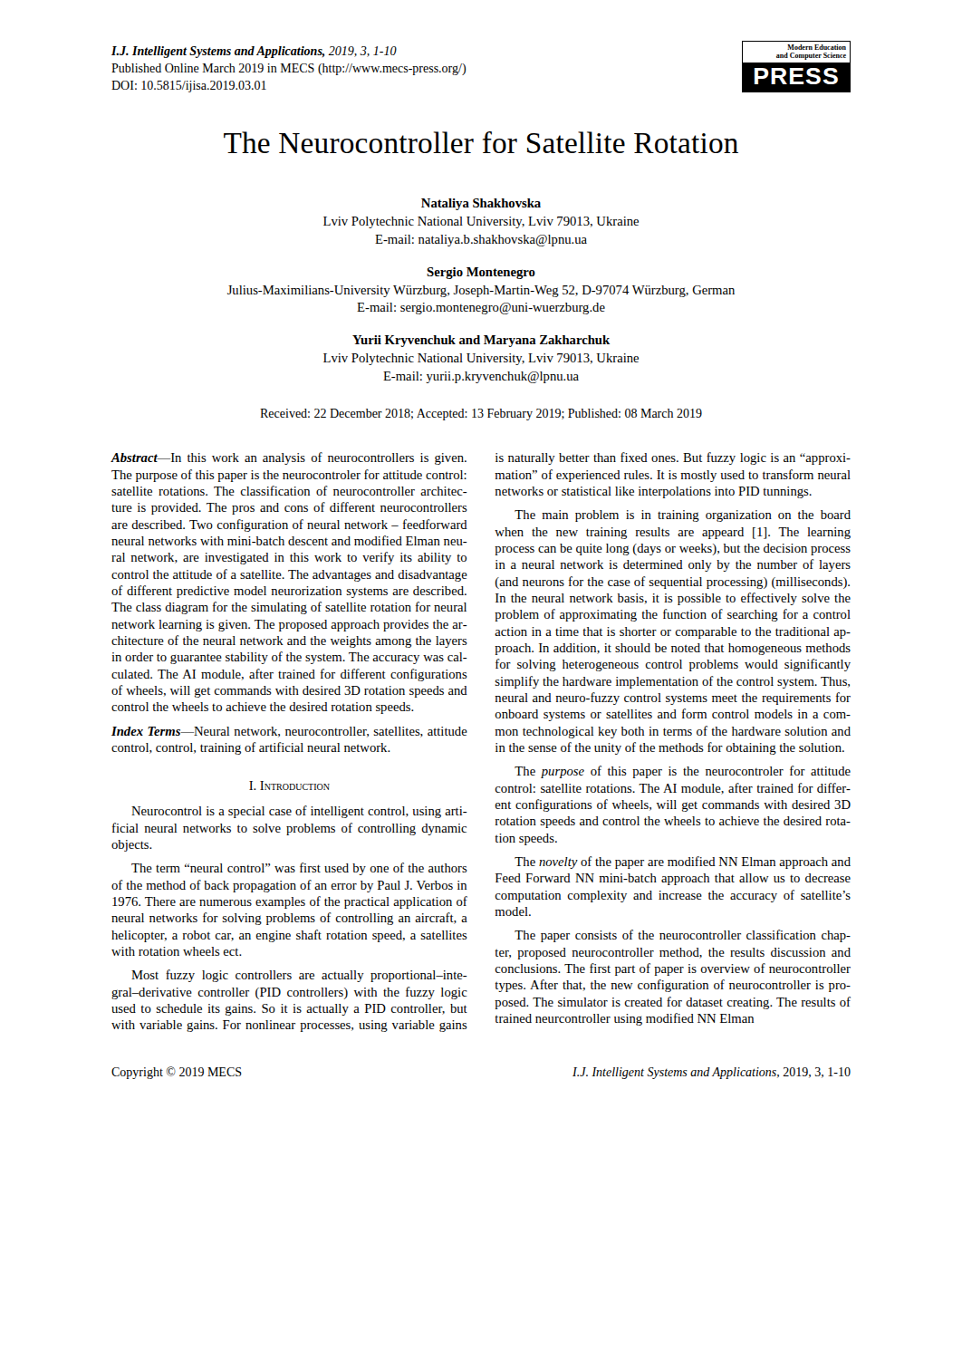I.J. Intelligent Systems and Applications, 2019, 3, 1-10
Published Online March 2019 in MECS (http://www.mecs-press.org/)
DOI: 10.5815/ijisa.2019.03.01
Modern Education
and Computer Science
PRESS
The Neurocontroller for Satellite Rotation
Nataliya Shakhovska
Lviv Polytechnic National University, Lviv 79013, Ukraine
E-mail: nataliya.b.shakhovska@lpnu.ua
Sergio Montenegro
Julius-Maximilians-University Würzburg, Joseph-Martin-Weg 52, D-97074 Würzburg, German
E-mail: sergio.montenegro@uni-wuerzburg.de
Yurii Kryvenchuk and Maryana Zakharchuk
Lviv Polytechnic National University, Lviv 79013, Ukraine
E-mail: yurii.p.kryvenchuk@lpnu.ua
Received: 22 December 2018; Accepted: 13 February 2019; Published: 08 March 2019
Abstract—In this work an analysis of neurocontrollers is given. The purpose of this paper is the neurocontroler for attitude control: satellite rotations. The classification of neurocontroller architecture is provided. The pros and cons of different neurocontrollers are described. Two configuration of neural network – feedforward neural networks with mini-batch descent and modified Elman neural network, are investigated in this work to verify its ability to control the attitude of a satellite. The advantages and disadvantage of different predictive model neurorization systems are described. The class diagram for the simulating of satellite rotation for neural network learning is given. The proposed approach provides the architecture of the neural network and the weights among the layers in order to guarantee stability of the system. The accuracy was calculated. The AI module, after trained for different configurations of wheels, will get commands with desired 3D rotation speeds and control the wheels to achieve the desired rotation speeds.
Index Terms—Neural network, neurocontroller, satellites, attitude control, control, training of artificial neural network.
I. Introduction
Neurocontrol is a special case of intelligent control, using artificial neural networks to solve problems of controlling dynamic objects.
The term “neural control” was first used by one of the authors of the method of back propagation of an error by Paul J. Verbos in 1976. There are numerous examples of the practical application of neural networks for solving problems of controlling an aircraft, a helicopter, a robot car, an engine shaft rotation speed, a satellites with rotation wheels ect.
Most fuzzy logic controllers are actually proportional–integral–derivative controller (PID controllers) with the fuzzy logic used to schedule its gains. So it is actually a PID controller, but with variable gains. For nonlinear processes, using variable gains is naturally better than fixed ones. But fuzzy logic is an “approximation” of experienced rules. It is mostly used to transform neural networks or statistical like interpolations into PID tunnings.
The main problem is in training organization on the board when the new training results are appeard [1]. The learning process can be quite long (days or weeks), but the decision process in a neural network is determined only by the number of layers (and neurons for the case of sequential processing) (milliseconds). In the neural network basis, it is possible to effectively solve the problem of approximating the function of searching for a control action in a time that is shorter or comparable to the traditional approach. In addition, it should be noted that homogeneous methods for solving heterogeneous control problems would significantly simplify the hardware implementation of the control system. Thus, neural and neuro-fuzzy control systems meet the requirements for onboard systems or satellites and form control models in a common technological key both in terms of the hardware solution and in the sense of the unity of the methods for obtaining the solution.
The purpose of this paper is the neurocontroler for attitude control: satellite rotations. The AI module, after trained for different configurations of wheels, will get commands with desired 3D rotation speeds and control the wheels to achieve the desired rotation speeds.
The novelty of the paper are modified NN Elman approach and Feed Forward NN mini-batch approach that allow us to decrease computation complexity and increase the accuracy of satellite’s model.
The paper consists of the neurocontroller classification chapter, proposed neurocontroller method, the results discussion and conclusions. The first part of paper is overview of neurocontroller types. After that, the new configuration of neurocontroller is proposed. The simulator is created for dataset creating. The results of trained neurcontroller using modified NN Elman
Copyright © 2019 MECS
I.J. Intelligent Systems and Applications, 2019, 3, 1-10